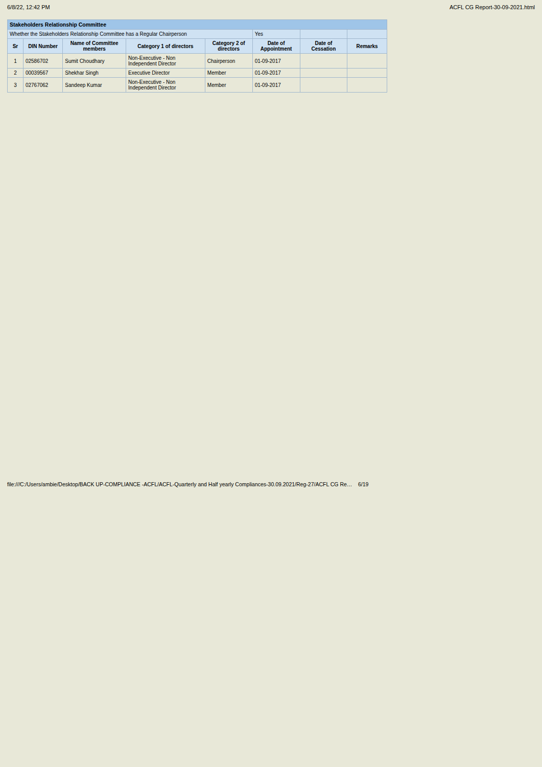6/8/22, 12:42 PM
ACFL CG Report-30-09-2021.html
| Stakeholders Relationship Committee |
| Whether the Stakeholders Relationship Committee has a Regular Chairperson | Yes | | |
| Sr | DIN Number | Name of Committee members | Category 1 of directors | Category 2 of directors | Date of Appointment | Date of Cessation | Remarks |
| 1 | 02586702 | Sumit Choudhary | Non-Executive - Non Independent Director | Chairperson | 01-09-2017 | | |
| 2 | 00039567 | Shekhar Singh | Executive Director | Member | 01-09-2017 | | |
| 3 | 02767062 | Sandeep Kumar | Non-Executive - Non Independent Director | Member | 01-09-2017 | | |
file:///C:/Users/ambie/Desktop/BACK UP-COMPLIANCE -ACFL/ACFL-Quarterly and Half yearly Compliances-30.09.2021/Reg-27/ACFL CG Re… 6/19